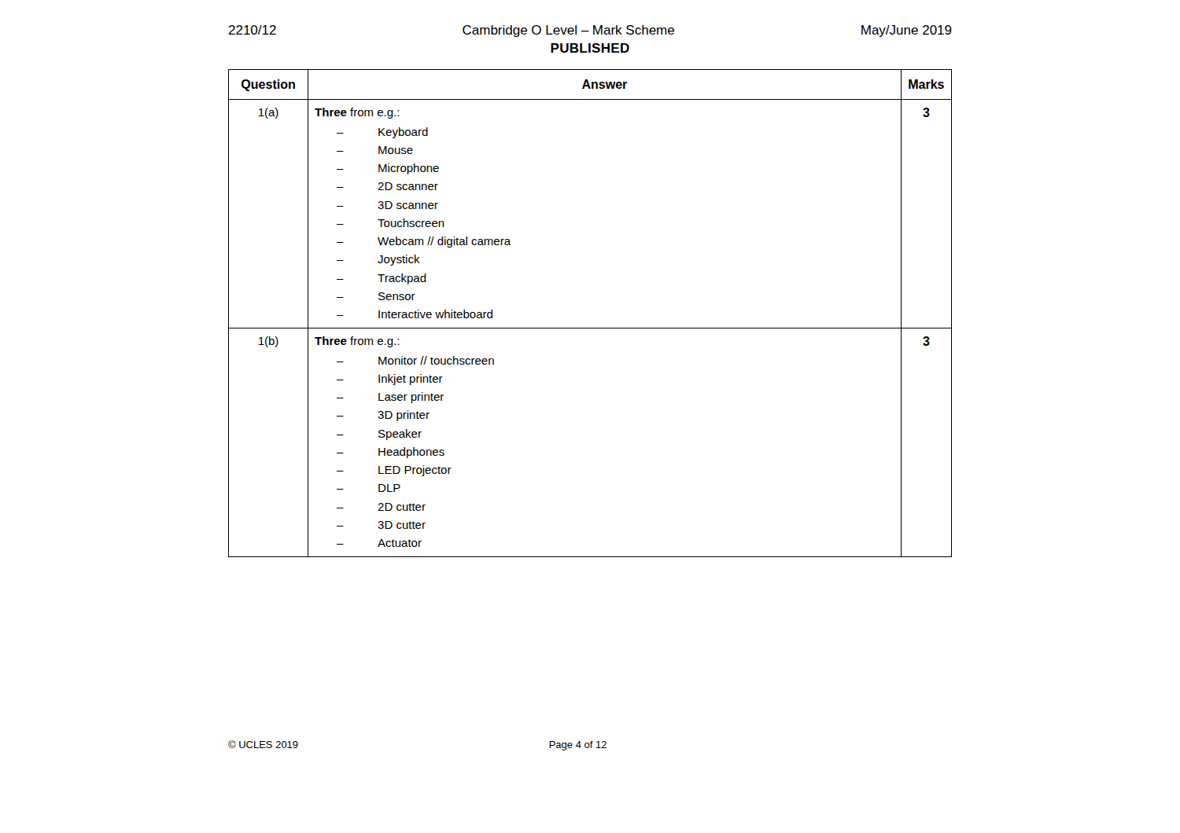2210/12
Cambridge O Level – Mark Scheme
May/June 2019
PUBLISHED
| Question | Answer | Marks |
| --- | --- | --- |
| 1(a) | Three from e.g.: Keyboard Mouse Microphone 2D scanner 3D scanner Touchscreen Webcam // digital camera Joystick Trackpad Sensor Interactive whiteboard | 3 |
| 1(b) | Three from e.g.: Monitor // touchscreen Inkjet printer Laser printer 3D printer Speaker Headphones LED Projector DLP 2D cutter 3D cutter Actuator | 3 |
© UCLES 2019
Page 4 of 12